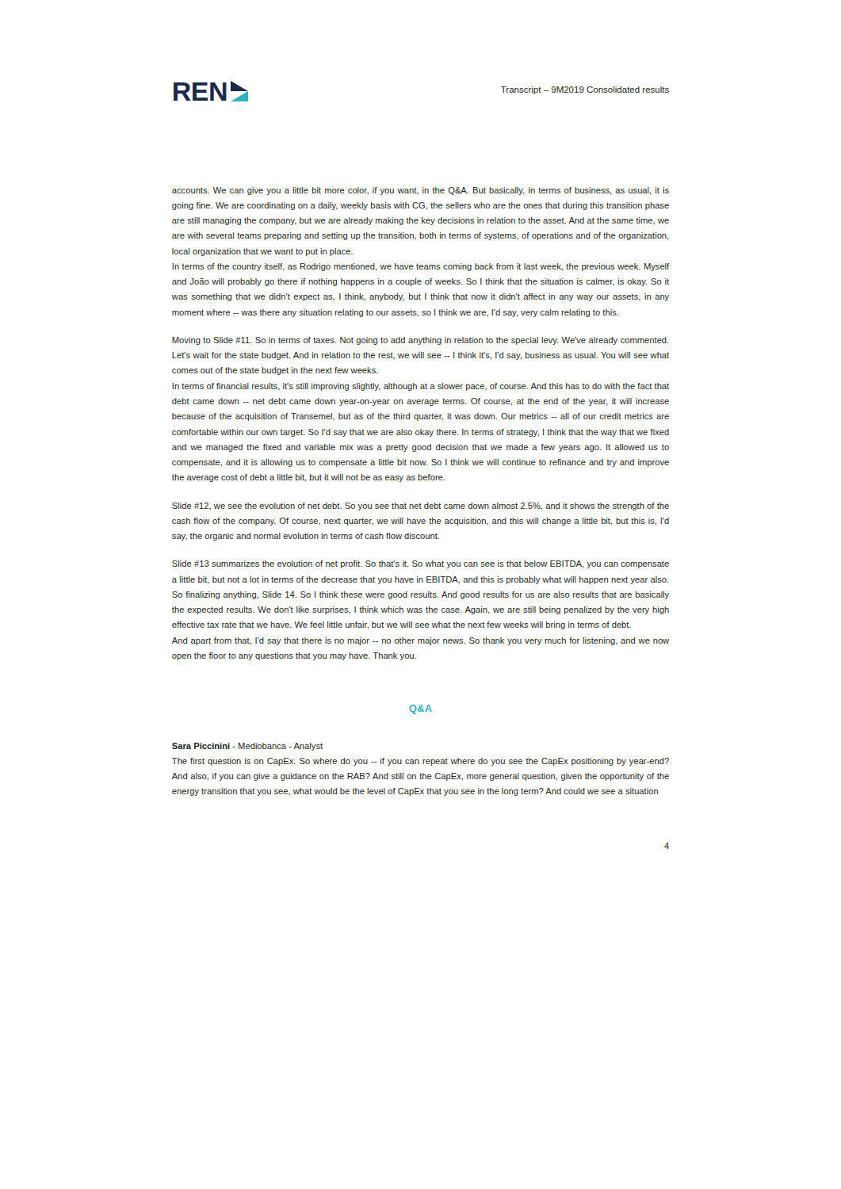REN
Transcript – 9M2019 Consolidated results
accounts. We can give you a little bit more color, if you want, in the Q&A. But basically, in terms of business, as usual, it is going fine. We are coordinating on a daily, weekly basis with CG, the sellers who are the ones that during this transition phase are still managing the company, but we are already making the key decisions in relation to the asset. And at the same time, we are with several teams preparing and setting up the transition, both in terms of systems, of operations and of the organization, local organization that we want to put in place.
In terms of the country itself, as Rodrigo mentioned, we have teams coming back from it last week, the previous week. Myself and João will probably go there if nothing happens in a couple of weeks. So I think that the situation is calmer, is okay. So it was something that we didn't expect as, I think, anybody, but I think that now it didn't affect in any way our assets, in any moment where -- was there any situation relating to our assets, so I think we are, I'd say, very calm relating to this.
Moving to Slide #11. So in terms of taxes. Not going to add anything in relation to the special levy. We've already commented. Let's wait for the state budget. And in relation to the rest, we will see -- I think it's, I'd say, business as usual. You will see what comes out of the state budget in the next few weeks.
In terms of financial results, it's still improving slightly, although at a slower pace, of course. And this has to do with the fact that debt came down -- net debt came down year-on-year on average terms. Of course, at the end of the year, it will increase because of the acquisition of Transemel, but as of the third quarter, it was down. Our metrics -- all of our credit metrics are comfortable within our own target. So I'd say that we are also okay there. In terms of strategy, I think that the way that we fixed and we managed the fixed and variable mix was a pretty good decision that we made a few years ago. It allowed us to compensate, and it is allowing us to compensate a little bit now. So I think we will continue to refinance and try and improve the average cost of debt a little bit, but it will not be as easy as before.
Slide #12, we see the evolution of net debt. So you see that net debt came down almost 2.5%, and it shows the strength of the cash flow of the company. Of course, next quarter, we will have the acquisition, and this will change a little bit, but this is, I'd say, the organic and normal evolution in terms of cash flow discount.
Slide #13 summarizes the evolution of net profit. So that's it. So what you can see is that below EBITDA, you can compensate a little bit, but not a lot in terms of the decrease that you have in EBITDA, and this is probably what will happen next year also. So finalizing anything, Slide 14. So I think these were good results. And good results for us are also results that are basically the expected results. We don't like surprises, I think which was the case. Again, we are still being penalized by the very high effective tax rate that we have. We feel little unfair, but we will see what the next few weeks will bring in terms of debt.
And apart from that, I'd say that there is no major -- no other major news. So thank you very much for listening, and we now open the floor to any questions that you may have. Thank you.
Q&A
Sara Piccinini - Mediobanca - Analyst
The first question is on CapEx. So where do you -- if you can repeat where do you see the CapEx positioning by year-end? And also, if you can give a guidance on the RAB? And still on the CapEx, more general question, given the opportunity of the energy transition that you see, what would be the level of CapEx that you see in the long term? And could we see a situation
4